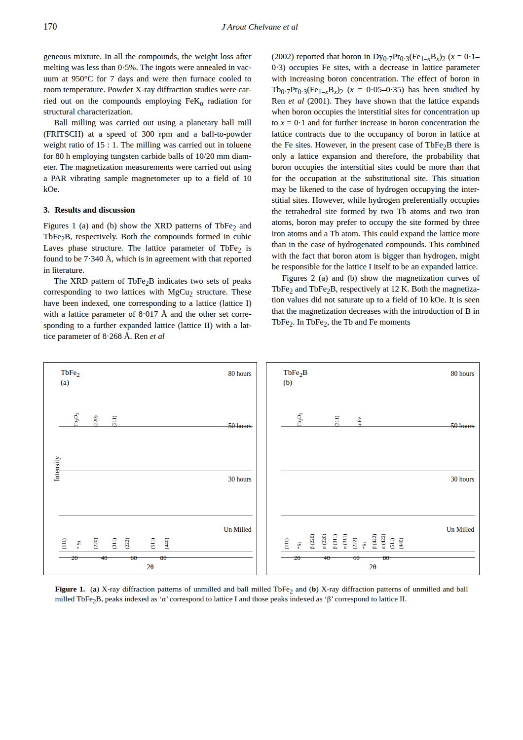170
J Arout Chelvane et al
geneous mixture. In all the compounds, the weight loss after melting was less than 0·5%. The ingots were annealed in vacuum at 950°C for 7 days and were then furnace cooled to room temperature. Powder X-ray diffraction studies were carried out on the compounds employing FeKα radiation for structural characterization.
Ball milling was carried out using a planetary ball mill (FRITSCH) at a speed of 300 rpm and a ball-to-powder weight ratio of 15 : 1. The milling was carried out in toluene for 80 h employing tungsten carbide balls of 10/20 mm diameter. The magnetization measurements were carried out using a PAR vibrating sample magnetometer up to a field of 10 kOe.
3. Results and discussion
Figures 1 (a) and (b) show the XRD patterns of TbFe2 and TbFe2B, respectively. Both the compounds formed in cubic Laves phase structure. The lattice parameter of TbFe2 is found to be 7·340 Å, which is in agreement with that reported in literature.
The XRD pattern of TbFe2B indicates two sets of peaks corresponding to two lattices with MgCu2 structure. These have been indexed, one corresponding to a lattice (lattice I) with a lattice parameter of 8·017 Å and the other set corresponding to a further expanded lattice (lattice II) with a lattice parameter of 8·268 Å. Ren et al
(2002) reported that boron in Dy0·7Pr0·3(Fe1–xBx)2 (x = 0·1–0·3) occupies Fe sites, with a decrease in lattice parameter with increasing boron concentration. The effect of boron in Tb0·7Pr0·3(Fe1–xBx)2 (x = 0·05–0·35) has been studied by Ren et al (2001). They have shown that the lattice expands when boron occupies the interstitial sites for concentration up to x = 0·1 and for further increase in boron concentration the lattice contracts due to the occupancy of boron in lattice at the Fe sites. However, in the present case of TbFe2B there is only a lattice expansion and therefore, the probability that boron occupies the interstitial sites could be more than that for the occupation at the substitutional site. This situation may be likened to the case of hydrogen occupying the interstitial sites. However, while hydrogen preferentially occupies the tetrahedral site formed by two Tb atoms and two iron atoms, boron may prefer to occupy the site formed by three iron atoms and a Tb atom. This could expand the lattice more than in the case of hydrogenated compounds. This combined with the fact that boron atom is bigger than hydrogen, might be responsible for the lattice I itself to be an expanded lattice.
Figures 2 (a) and (b) show the magnetization curves of TbFe2 and TbFe2B, respectively at 12 K. Both the magnetization values did not saturate up to a field of 10 kOe. It is seen that the magnetization decreases with the introduction of B in TbFe2. In TbFe2, the Tb and Fe moments
Intensity TbFe2 (a) 80 hours 50 hours 30 hours Un Milled Tb2O3 (220) (311) (111) * Si (220) (311) (222) (511) (440) 20 40 60 80 2θ
TbFe2B (b) 80 hours 50 hours 30 hours Un Milled Tb2O3 (311) α-Fe (111) *Si β (220) α (220) β (311) α (311) (222) *Si β (422) α (422) (511) (440) 20 40 60 80 2θ
Figure 1. (a) X-ray diffraction patterns of unmilled and ball milled TbFe2 and (b) X-ray diffraction patterns of unmilled and ball milled TbFe2B, peaks indexed as ‘α’ correspond to lattice I and those peaks indexed as ‘β’ correspond to lattice II.